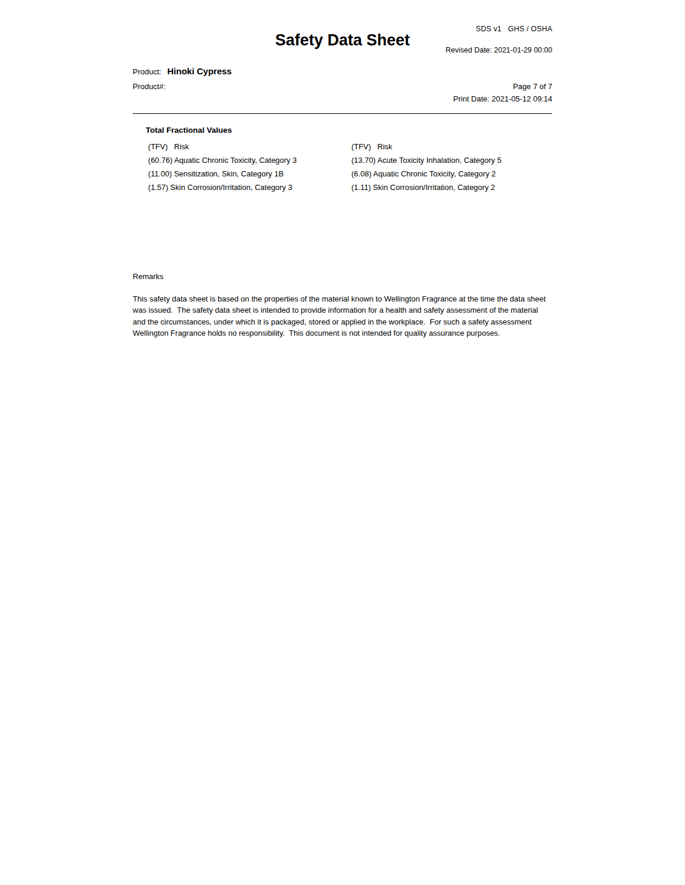SDS v1 GHS / OSHA
Safety Data Sheet
Revised Date: 2021-01-29 00:00
Product: Hinoki Cypress
Product#:
Page 7 of 7
Print Date: 2021-05-12 09:14
Total Fractional Values
| (TFV) Risk | (TFV) Risk |
| (60.76) Aquatic Chronic Toxicity, Category 3 | (13.70) Acute Toxicity Inhalation, Category 5 |
| (11.00) Sensitization, Skin, Category 1B | (6.08) Aquatic Chronic Toxicity, Category 2 |
| (1.57) Skin Corrosion/Irritation, Category 3 | (1.11) Skin Corrosion/Irritation, Category 2 |
Remarks
This safety data sheet is based on the properties of the material known to Wellington Fragrance at the time the data sheet was issued. The safety data sheet is intended to provide information for a health and safety assessment of the material and the circumstances, under which it is packaged, stored or applied in the workplace. For such a safety assessment Wellington Fragrance holds no responsibility. This document is not intended for quality assurance purposes.